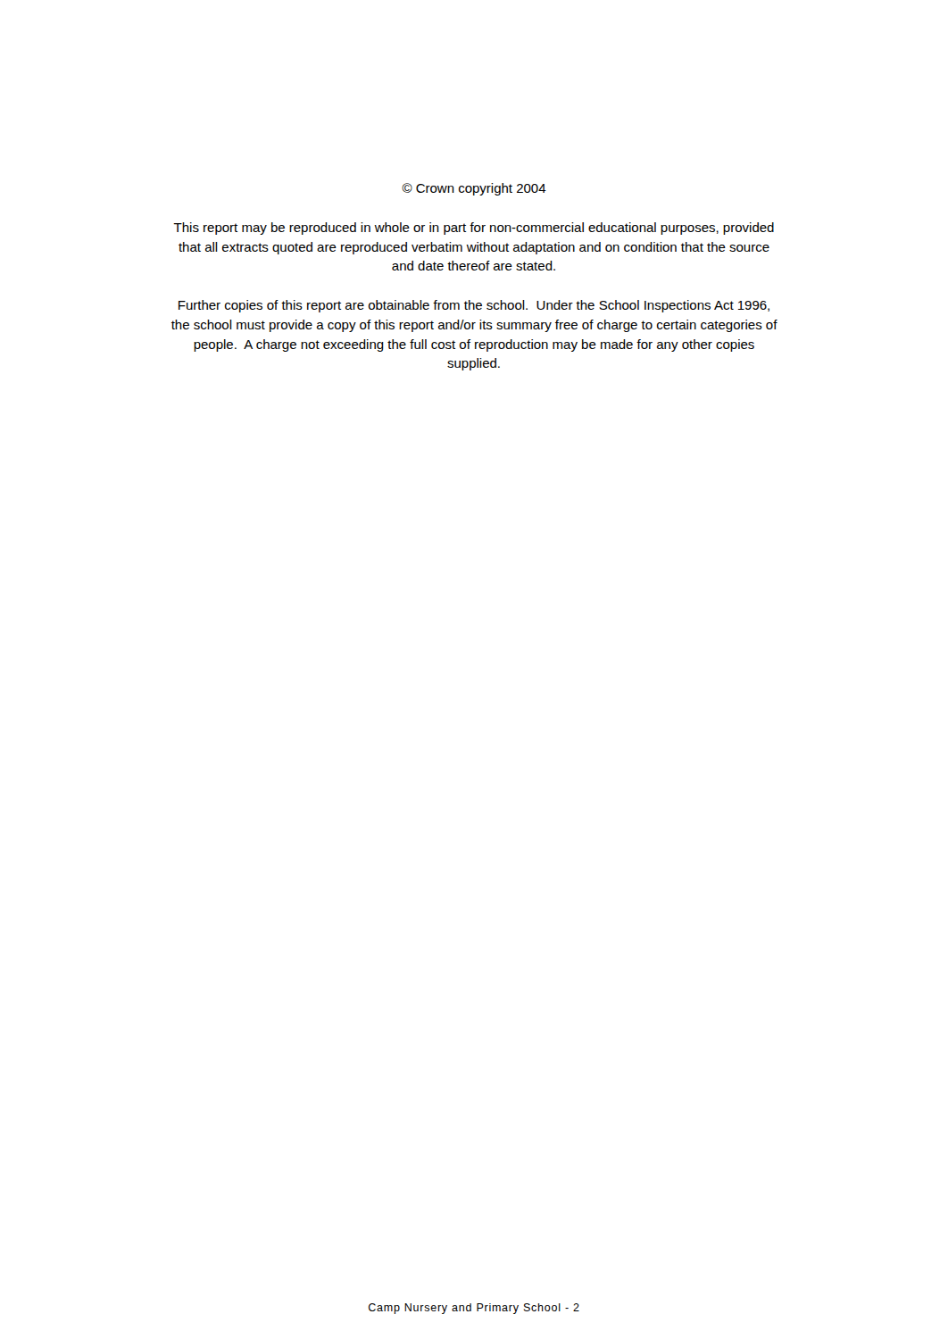© Crown copyright 2004
This report may be reproduced in whole or in part for non-commercial educational purposes, provided that all extracts quoted are reproduced verbatim without adaptation and on condition that the source and date thereof are stated.
Further copies of this report are obtainable from the school. Under the School Inspections Act 1996, the school must provide a copy of this report and/or its summary free of charge to certain categories of people. A charge not exceeding the full cost of reproduction may be made for any other copies supplied.
Camp Nursery and Primary School - 2